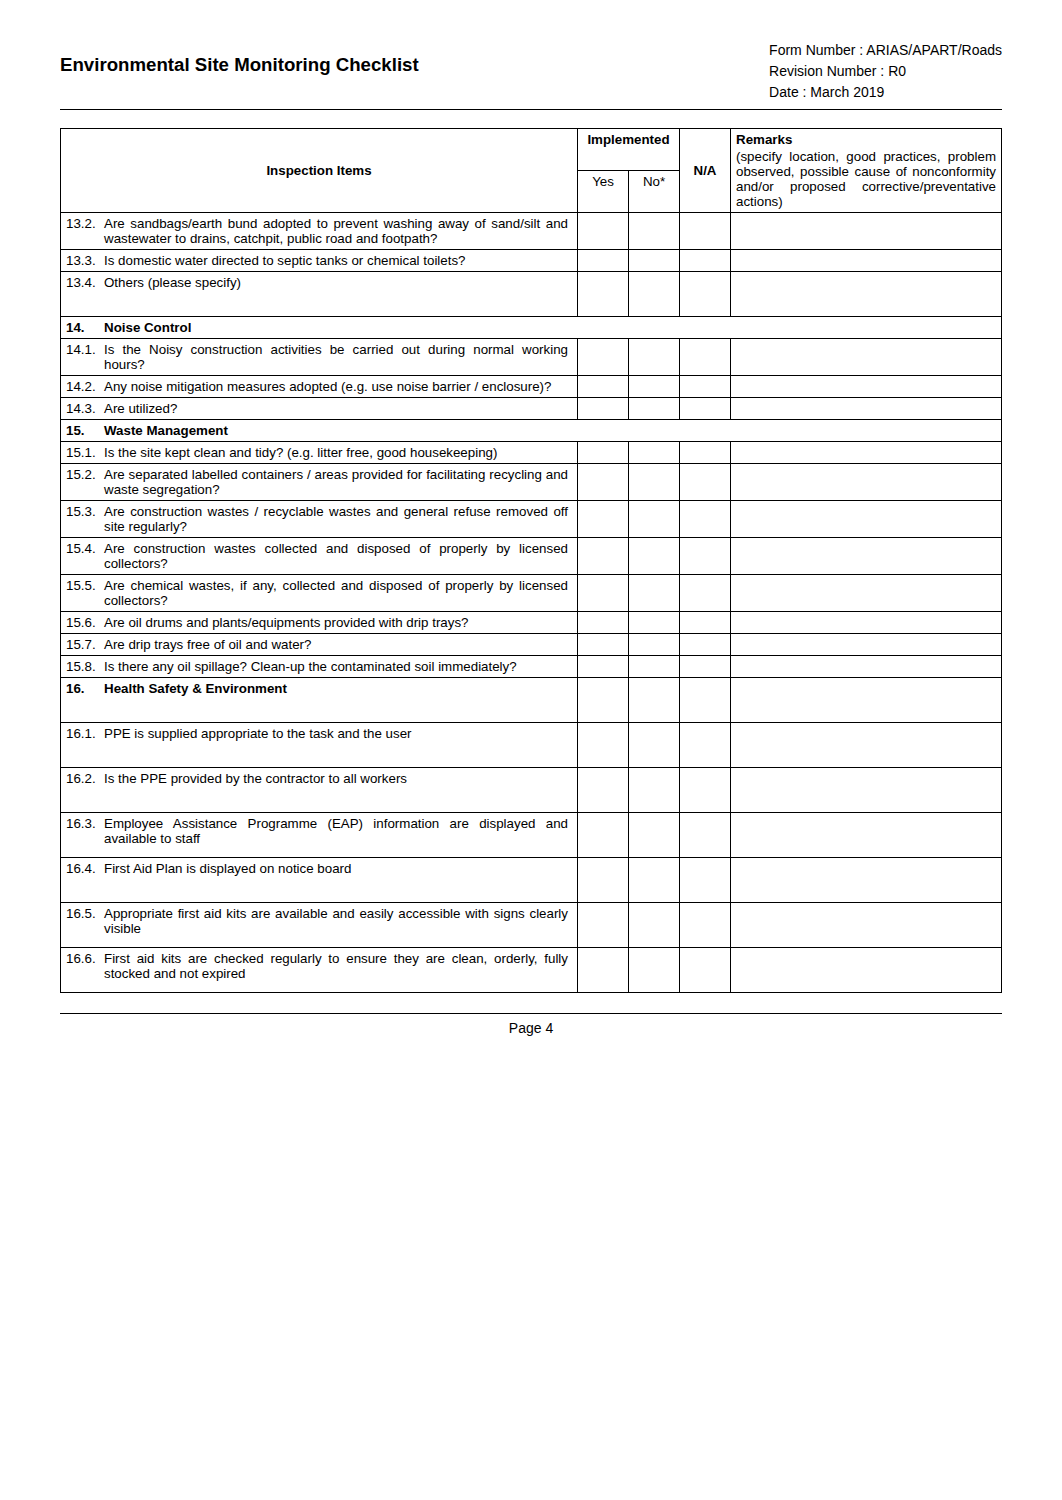Environmental Site Monitoring Checklist
Form Number : ARIAS/APART/Roads
Revision Number : R0
Date : March 2019
| Inspection Items | Implemented | N/A | Remarks (specify location, good practices, problem observed, possible cause of nonconformity and/or proposed corrective/preventative actions) |
| --- | --- | --- | --- |
| Yes | No* |
| 13.2. Are sandbags/earth bund adopted to prevent washing away of sand/silt and wastewater to drains, catchpit, public road and footpath? | | | | |
| 13.3. Is domestic water directed to septic tanks or chemical toilets? | | | | |
| 13.4. Others (please specify) | | | | |
| 14. Noise Control |
| 14.1. Is the Noisy construction activities be carried out during normal working hours? | | | | |
| 14.2. Any noise mitigation measures adopted (e.g. use noise barrier / enclosure)? | | | | |
| 14.3. Are utilized? | | | | |
| 15. Waste Management |
| 15.1. Is the site kept clean and tidy? (e.g. litter free, good housekeeping) | | | | |
| 15.2. Are separated labelled containers / areas provided for facilitating recycling and waste segregation? | | | | |
| 15.3. Are construction wastes / recyclable wastes and general refuse removed off site regularly? | | | | |
| 15.4. Are construction wastes collected and disposed of properly by licensed collectors? | | | | |
| 15.5. Are chemical wastes, if any, collected and disposed of properly by licensed collectors? | | | | |
| 15.6. Are oil drums and plants/equipments provided with drip trays? | | | | |
| 15.7. Are drip trays free of oil and water? | | | | |
| 15.8. Is there any oil spillage? Clean-up the contaminated soil immediately? | | | | |
| 16. Health Safety & Environment | | | | |
| 16.1. PPE is supplied appropriate to the task and the user | | | | |
| 16.2. Is the PPE provided by the contractor to all workers | | | | |
| 16.3. Employee Assistance Programme (EAP) information are displayed and available to staff | | | | |
| 16.4. First Aid Plan is displayed on notice board | | | | |
| 16.5. Appropriate first aid kits are available and easily accessible with signs clearly visible | | | | |
| 16.6. First aid kits are checked regularly to ensure they are clean, orderly, fully stocked and not expired | | | | |
Page 4